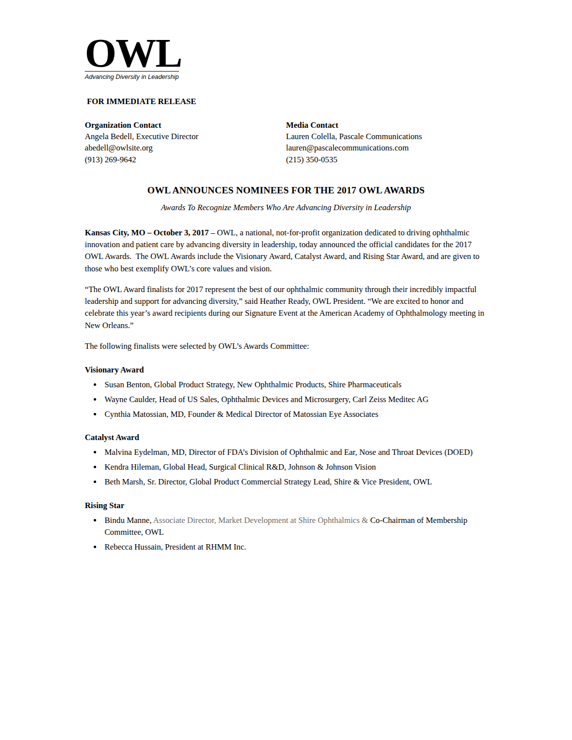OWL Advancing Diversity in Leadership
FOR IMMEDIATE RELEASE
| Organization Contact Angela Bedell, Executive Director abedell@owlsite.org (913) 269-9642 | Media Contact Lauren Colella, Pascale Communications lauren@pascalecommunications.com (215) 350-0535 |
OWL ANNOUNCES NOMINEES FOR THE 2017 OWL AWARDS
Awards To Recognize Members Who Are Advancing Diversity in Leadership
Kansas City, MO – October 3, 2017 – OWL, a national, not-for-profit organization dedicated to driving ophthalmic innovation and patient care by advancing diversity in leadership, today announced the official candidates for the 2017 OWL Awards. The OWL Awards include the Visionary Award, Catalyst Award, and Rising Star Award, and are given to those who best exemplify OWL’s core values and vision.
“The OWL Award finalists for 2017 represent the best of our ophthalmic community through their incredibly impactful leadership and support for advancing diversity,” said Heather Ready, OWL President. “We are excited to honor and celebrate this year’s award recipients during our Signature Event at the American Academy of Ophthalmology meeting in New Orleans.”
The following finalists were selected by OWL’s Awards Committee:
Visionary Award
Susan Benton, Global Product Strategy, New Ophthalmic Products, Shire Pharmaceuticals
Wayne Caulder, Head of US Sales, Ophthalmic Devices and Microsurgery, Carl Zeiss Meditec AG
Cynthia Matossian, MD, Founder & Medical Director of Matossian Eye Associates
Catalyst Award
Malvina Eydelman, MD, Director of FDA’s Division of Ophthalmic and Ear, Nose and Throat Devices (DOED)
Kendra Hileman, Global Head, Surgical Clinical R&D, Johnson & Johnson Vision
Beth Marsh, Sr. Director, Global Product Commercial Strategy Lead, Shire & Vice President, OWL
Rising Star
Bindu Manne, Associate Director, Market Development at Shire Ophthalmics & Co-Chairman of Membership Committee, OWL
Rebecca Hussain, President at RHMM Inc.